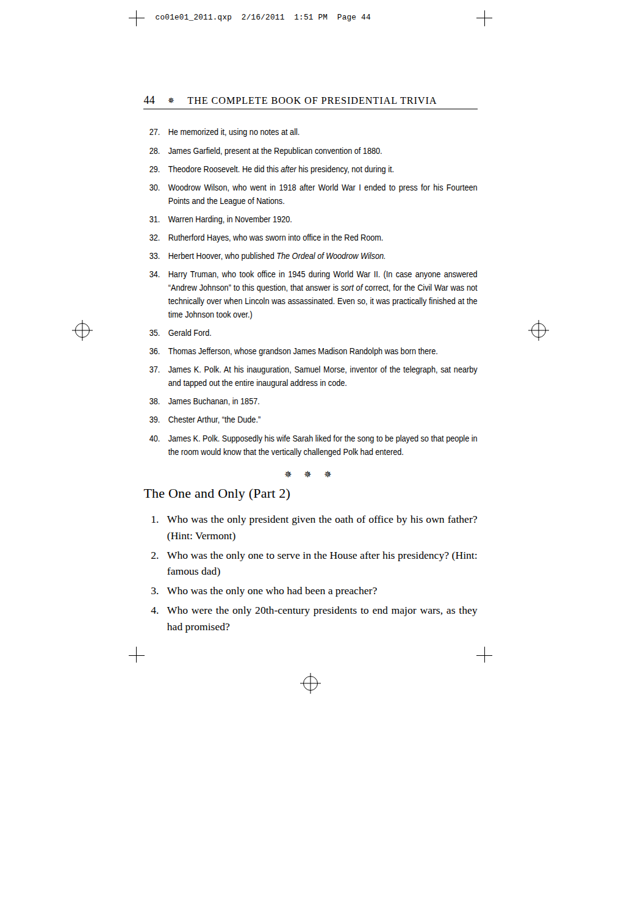co01e01_2011.qxp 2/16/2011 1:51 PM Page 44
44 ✵ The Complete Book of Presidential Trivia
27. He memorized it, using no notes at all.
28. James Garfield, present at the Republican convention of 1880.
29. Theodore Roosevelt. He did this after his presidency, not during it.
30. Woodrow Wilson, who went in 1918 after World War I ended to press for his Fourteen Points and the League of Nations.
31. Warren Harding, in November 1920.
32. Rutherford Hayes, who was sworn into office in the Red Room.
33. Herbert Hoover, who published The Ordeal of Woodrow Wilson.
34. Harry Truman, who took office in 1945 during World War II. (In case anyone answered “Andrew Johnson” to this question, that answer is sort of correct, for the Civil War was not technically over when Lincoln was assassinated. Even so, it was practically finished at the time Johnson took over.)
35. Gerald Ford.
36. Thomas Jefferson, whose grandson James Madison Randolph was born there.
37. James K. Polk. At his inauguration, Samuel Morse, inventor of the telegraph, sat nearby and tapped out the entire inaugural address in code.
38. James Buchanan, in 1857.
39. Chester Arthur, “the Dude.”
40. James K. Polk. Supposedly his wife Sarah liked for the song to be played so that people in the room would know that the vertically challenged Polk had entered.
✵ ✵ ✵
The One and Only (Part 2)
1. Who was the only president given the oath of office by his own father? (Hint: Vermont)
2. Who was the only one to serve in the House after his presidency? (Hint: famous dad)
3. Who was the only one who had been a preacher?
4. Who were the only 20th-century presidents to end major wars, as they had promised?